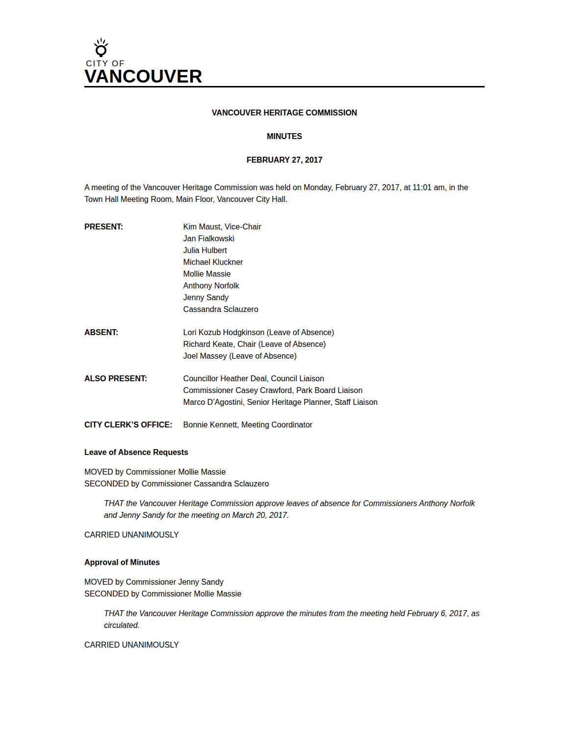CITY OF VANCOUVER
VANCOUVER HERITAGE COMMISSION
MINUTES
FEBRUARY 27, 2017
A meeting of the Vancouver Heritage Commission was held on Monday, February 27, 2017, at 11:01 am, in the Town Hall Meeting Room, Main Floor, Vancouver City Hall.
| PRESENT: | Kim Maust, Vice-Chair Jan Fialkowski Julia Hulbert Michael Kluckner Mollie Massie Anthony Norfolk Jenny Sandy Cassandra Sclauzero |
| ABSENT: | Lori Kozub Hodgkinson (Leave of Absence) Richard Keate, Chair (Leave of Absence) Joel Massey (Leave of Absence) |
| ALSO PRESENT: | Councillor Heather Deal, Council Liaison Commissioner Casey Crawford, Park Board Liaison Marco D’Agostini, Senior Heritage Planner, Staff Liaison |
| CITY CLERK’S OFFICE: | Bonnie Kennett, Meeting Coordinator |
Leave of Absence Requests
MOVED by Commissioner Mollie Massie SECONDED by Commissioner Cassandra Sclauzero
THAT the Vancouver Heritage Commission approve leaves of absence for Commissioners Anthony Norfolk and Jenny Sandy for the meeting on March 20, 2017.
CARRIED UNANIMOUSLY
Approval of Minutes
MOVED by Commissioner Jenny Sandy SECONDED by Commissioner Mollie Massie
THAT the Vancouver Heritage Commission approve the minutes from the meeting held February 6, 2017, as circulated.
CARRIED UNANIMOUSLY